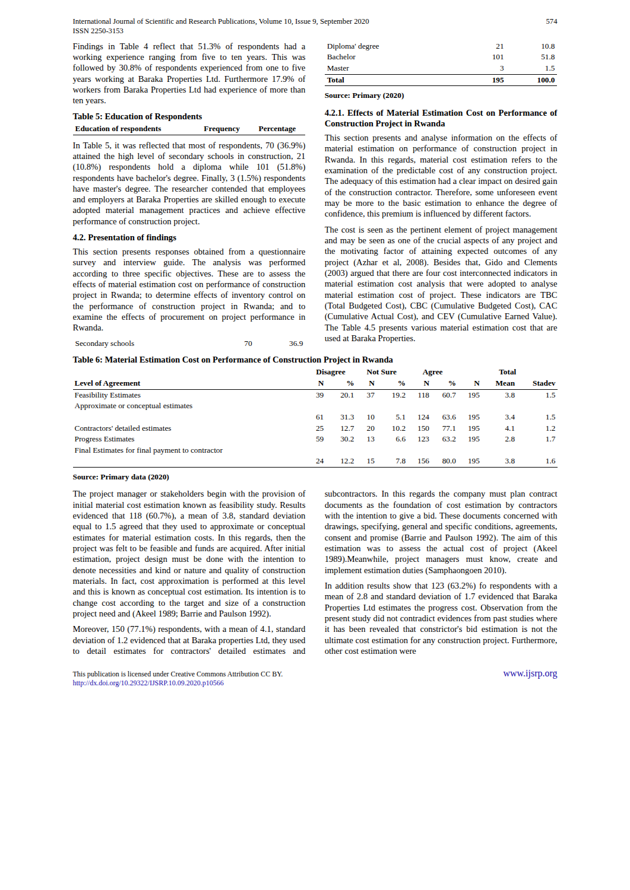International Journal of Scientific and Research Publications, Volume 10, Issue 9, September 2020
ISSN 2250-3153
574
Findings in Table 4 reflect that 51.3% of respondents had a working experience ranging from five to ten years. This was followed by 30.8% of respondents experienced from one to five years working at Baraka Properties Ltd. Furthermore 17.9% of workers from Baraka Properties Ltd had experience of more than ten years.
Table 5: Education of Respondents
| Education of respondents | Frequency | Percentage |
| --- | --- | --- |
In Table 5, it was reflected that most of respondents, 70 (36.9%) attained the high level of secondary schools in construction, 21 (10.8%) respondents hold a diploma while 101 (51.8%) respondents have bachelor's degree. Finally, 3 (1.5%) respondents have master's degree. The researcher contended that employees and employers at Baraka Properties are skilled enough to execute adopted material management practices and achieve effective performance of construction project.
4.2. Presentation of findings
This section presents responses obtained from a questionnaire survey and interview guide. The analysis was performed according to three specific objectives. These are to assess the effects of material estimation cost on performance of construction project in Rwanda; to determine effects of inventory control on the performance of construction project in Rwanda; and to examine the effects of procurement on project performance in Rwanda.
| Secondary schools | 70 | 36.9 |
| Diploma' degree | 21 | 10.8 |
| Bachelor | 101 | 51.8 |
| Master | 3 | 1.5 |
| Total | 195 | 100.0 |
Source: Primary (2020)
4.2.1. Effects of Material Estimation Cost on Performance of Construction Project in Rwanda
This section presents and analyse information on the effects of material estimation on performance of construction project in Rwanda. In this regards, material cost estimation refers to the examination of the predictable cost of any construction project. The adequacy of this estimation had a clear impact on desired gain of the construction contractor. Therefore, some unforeseen event may be more to the basic estimation to enhance the degree of confidence, this premium is influenced by different factors.
The cost is seen as the pertinent element of project management and may be seen as one of the crucial aspects of any project and the motivating factor of attaining expected outcomes of any project (Azhar et al, 2008). Besides that, Gido and Clements (2003) argued that there are four cost interconnected indicators in material estimation cost analysis that were adopted to analyse material estimation cost of project. These indicators are TBC (Total Budgeted Cost), CBC (Cumulative Budgeted Cost), CAC (Cumulative Actual Cost), and CEV (Cumulative Earned Value). The Table 4.5 presents various material estimation cost that are used at Baraka Properties.
Table 6: Material Estimation Cost on Performance of Construction Project in Rwanda
| | Disagree | Not Sure | Agree | Total |
| --- | --- | --- | --- | --- |
| Level of Agreement | N | % | N | % | N | % | N | Mean | Stadev |
| Feasibility Estimates | 39 | 20.1 | 37 | 19.2 | 118 | 60.7 | 195 | 3.8 | 1.5 |
| Approximate or conceptual estimates | | | | | | | | | |
| | 61 | 31.3 | 10 | 5.1 | 124 | 63.6 | 195 | 3.4 | 1.5 |
| Contractors' detailed estimates | 25 | 12.7 | 20 | 10.2 | 150 | 77.1 | 195 | 4.1 | 1.2 |
| Progress Estimates | 59 | 30.2 | 13 | 6.6 | 123 | 63.2 | 195 | 2.8 | 1.7 |
| Final Estimates for final payment to contractor | | | | | | | | | |
| | 24 | 12.2 | 15 | 7.8 | 156 | 80.0 | 195 | 3.8 | 1.6 |
Source: Primary data (2020)
The project manager or stakeholders begin with the provision of initial material cost estimation known as feasibility study. Results evidenced that 118 (60.7%), a mean of 3.8, standard deviation equal to 1.5 agreed that they used to approximate or conceptual estimates for material estimation costs. In this regards, then the project was felt to be feasible and funds are acquired. After initial estimation, project design must be done with the intention to denote necessities and kind or nature and quality of construction materials. In fact, cost approximation is performed at this level and this is known as conceptual cost estimation. Its intention is to change cost according to the target and size of a construction project need and (Akeel 1989; Barrie and Paulson 1992).
Moreover, 150 (77.1%) respondents, with a mean of 4.1, standard deviation of 1.2 evidenced that at Baraka properties Ltd, they used to detail estimates for contractors' detailed estimates and subcontractors. In this regards the company must plan contract documents as the foundation of cost estimation by contractors with the intention to give a bid. These documents concerned with drawings, specifying, general and specific conditions, agreements, consent and promise (Barrie and Paulson 1992). The aim of this estimation was to assess the actual cost of project (Akeel 1989).Meanwhile, project managers must know, create and implement estimation duties (Samphaongoen 2010).
In addition results show that 123 (63.2%) fo respondents with a mean of 2.8 and standard deviation of 1.7 evidenced that Baraka Properties Ltd estimates the progress cost. Observation from the present study did not contradict evidences from past studies where it has been revealed that constrictor's bid estimation is not the ultimate cost estimation for any construction project. Furthermore, other cost estimation were
This publication is licensed under Creative Commons Attribution CC BY.
http://dx.doi.org/10.29322/IJSRP.10.09.2020.p10566
www.ijsrp.org